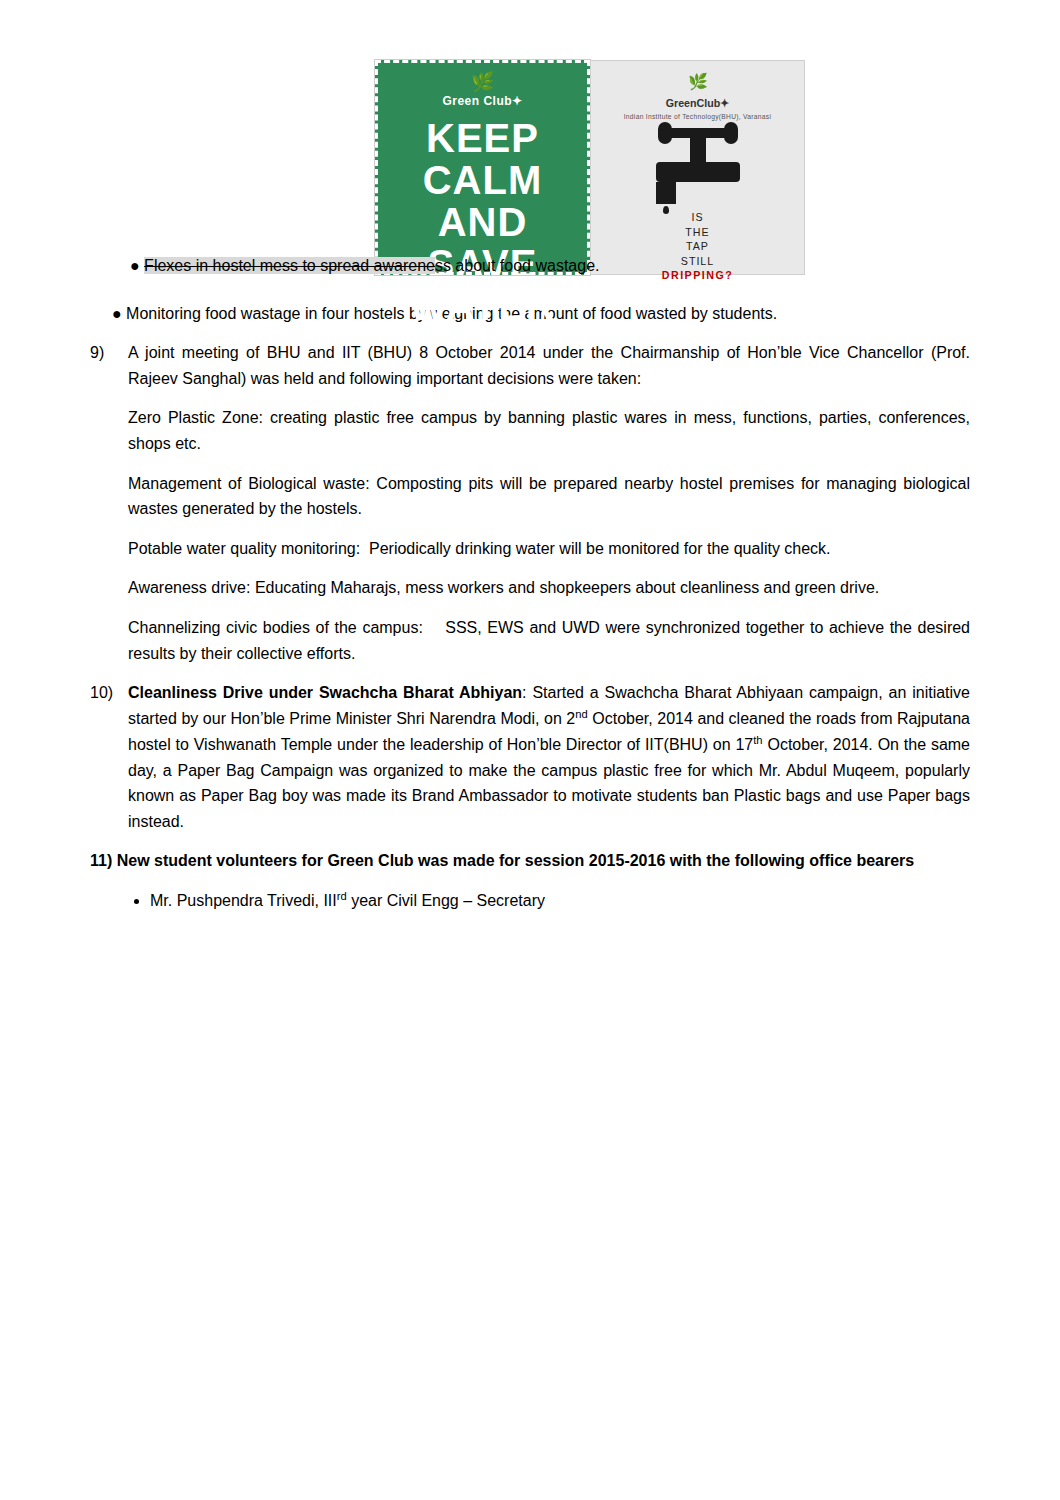🌿
Green Club✦
KEEP
CALM
AND
SAVE
WATER
🌿
GreenClub✦Indian Institute of Technology(BHU), Varanasi
IS
THE
TAP
STILL
DRIPPING?
● Flexes in hostel mess to spread awareness about food wastage.
● Monitoring food wastage in four hostels by weighing the amount of food wasted by students.
9) A joint meeting of BHU and IIT (BHU) 8 October 2014 under the Chairmanship of Hon’ble Vice Chancellor (Prof. Rajeev Sanghal) was held and following important decisions were taken:
Zero Plastic Zone: creating plastic free campus by banning plastic wares in mess, functions, parties, conferences, shops etc.
Management of Biological waste: Composting pits will be prepared nearby hostel premises for managing biological wastes generated by the hostels.
Potable water quality monitoring: Periodically drinking water will be monitored for the quality check.
Awareness drive: Educating Maharajs, mess workers and shopkeepers about cleanliness and green drive.
Channelizing civic bodies of the campus: SSS, EWS and UWD were synchronized together to achieve the desired results by their collective efforts.
10) Cleanliness Drive under Swachcha Bharat Abhiyan: Started a Swachcha Bharat Abhiyaan campaign, an initiative started by our Hon’ble Prime Minister Shri Narendra Modi, on 2nd October, 2014 and cleaned the roads from Rajputana hostel to Vishwanath Temple under the leadership of Hon’ble Director of IIT(BHU) on 17th October, 2014. On the same day, a Paper Bag Campaign was organized to make the campus plastic free for which Mr. Abdul Muqeem, popularly known as Paper Bag boy was made its Brand Ambassador to motivate students ban Plastic bags and use Paper bags instead.
11) New student volunteers for Green Club was made for session 2015-2016 with the following office bearers
Mr. Pushpendra Trivedi, IIIrd year Civil Engg – Secretary